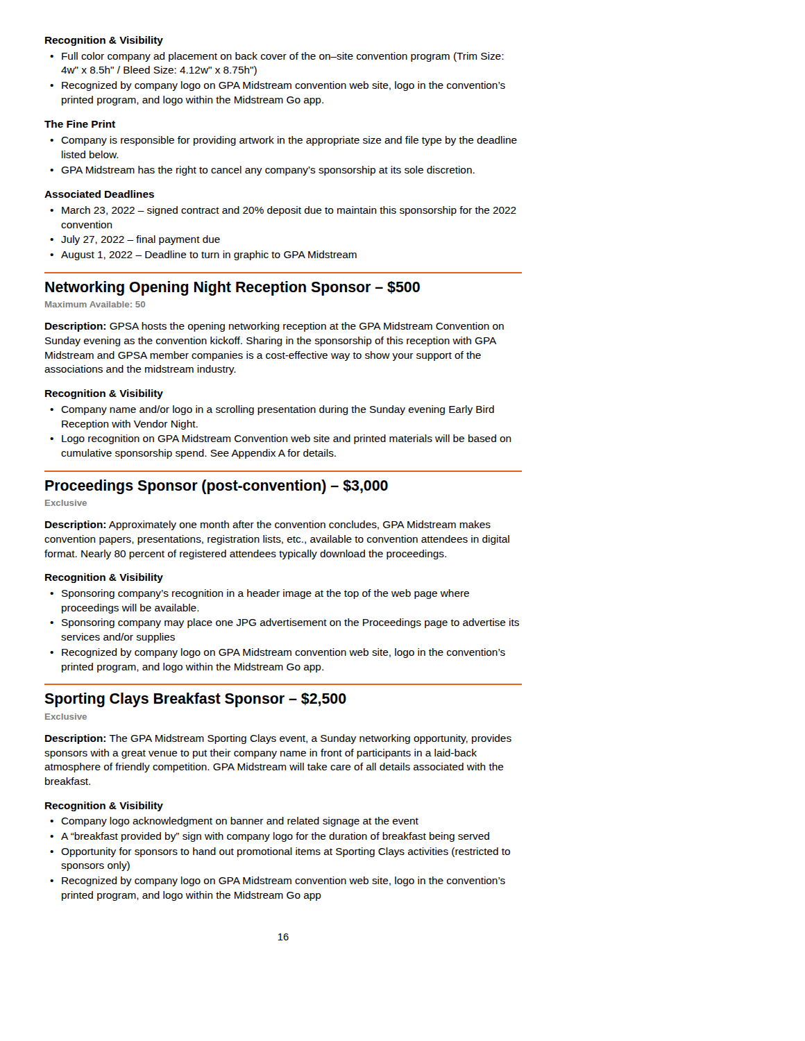Recognition & Visibility
Full color company ad placement on back cover of the on–site convention program (Trim Size: 4w" x 8.5h" / Bleed Size: 4.12w" x 8.75h")
Recognized by company logo on GPA Midstream convention web site, logo in the convention’s printed program, and logo within the Midstream Go app.
The Fine Print
Company is responsible for providing artwork in the appropriate size and file type by the deadline listed below.
GPA Midstream has the right to cancel any company’s sponsorship at its sole discretion.
Associated Deadlines
March 23, 2022 – signed contract and 20% deposit due to maintain this sponsorship for the 2022 convention
July 27, 2022 – final payment due
August 1, 2022 – Deadline to turn in graphic to GPA Midstream
Networking Opening Night Reception Sponsor – $500
Maximum Available: 50
Description: GPSA hosts the opening networking reception at the GPA Midstream Convention on Sunday evening as the convention kickoff. Sharing in the sponsorship of this reception with GPA Midstream and GPSA member companies is a cost-effective way to show your support of the associations and the midstream industry.
Recognition & Visibility
Company name and/or logo in a scrolling presentation during the Sunday evening Early Bird Reception with Vendor Night.
Logo recognition on GPA Midstream Convention web site and printed materials will be based on cumulative sponsorship spend. See Appendix A for details.
Proceedings Sponsor (post-convention) – $3,000
Exclusive
Description: Approximately one month after the convention concludes, GPA Midstream makes convention papers, presentations, registration lists, etc., available to convention attendees in digital format. Nearly 80 percent of registered attendees typically download the proceedings.
Recognition & Visibility
Sponsoring company’s recognition in a header image at the top of the web page where proceedings will be available.
Sponsoring company may place one JPG advertisement on the Proceedings page to advertise its services and/or supplies
Recognized by company logo on GPA Midstream convention web site, logo in the convention’s printed program, and logo within the Midstream Go app.
Sporting Clays Breakfast Sponsor – $2,500
Exclusive
Description: The GPA Midstream Sporting Clays event, a Sunday networking opportunity, provides sponsors with a great venue to put their company name in front of participants in a laid-back atmosphere of friendly competition. GPA Midstream will take care of all details associated with the breakfast.
Recognition & Visibility
Company logo acknowledgment on banner and related signage at the event
A “breakfast provided by” sign with company logo for the duration of breakfast being served
Opportunity for sponsors to hand out promotional items at Sporting Clays activities (restricted to sponsors only)
Recognized by company logo on GPA Midstream convention web site, logo in the convention’s printed program, and logo within the Midstream Go app
16